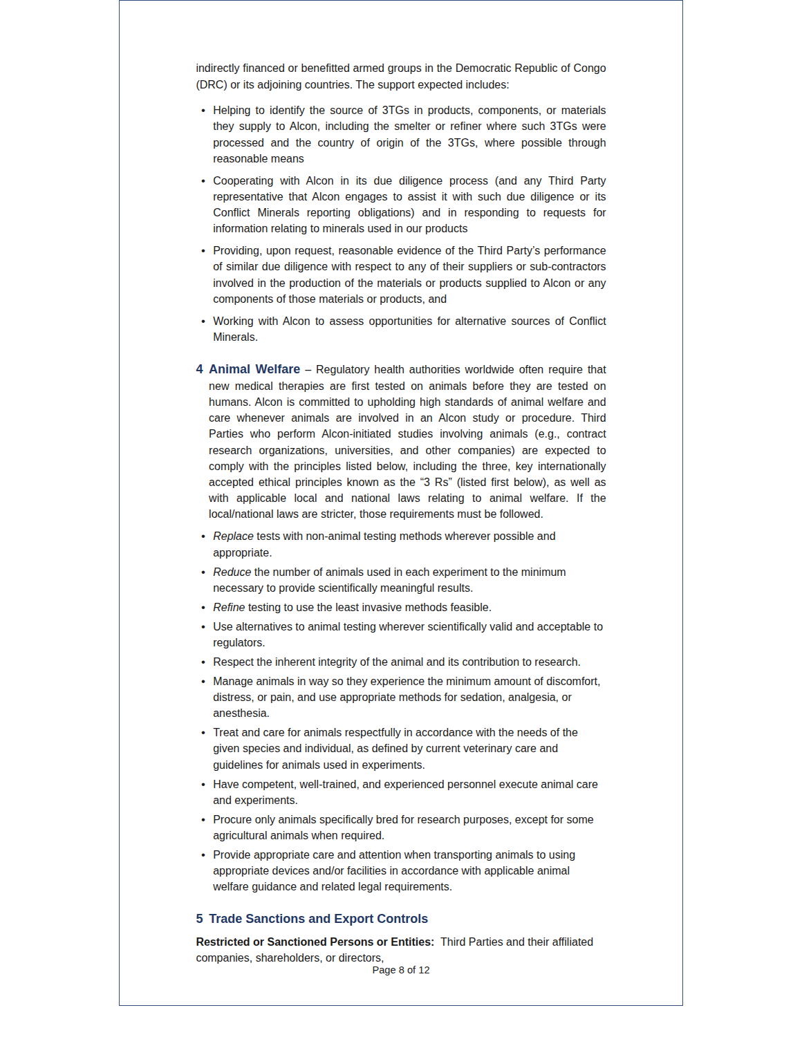indirectly financed or benefitted armed groups in the Democratic Republic of Congo (DRC) or its adjoining countries. The support expected includes:
Helping to identify the source of 3TGs in products, components, or materials they supply to Alcon, including the smelter or refiner where such 3TGs were processed and the country of origin of the 3TGs, where possible through reasonable means
Cooperating with Alcon in its due diligence process (and any Third Party representative that Alcon engages to assist it with such due diligence or its Conflict Minerals reporting obligations) and in responding to requests for information relating to minerals used in our products
Providing, upon request, reasonable evidence of the Third Party’s performance of similar due diligence with respect to any of their suppliers or sub-contractors involved in the production of the materials or products supplied to Alcon or any components of those materials or products, and
Working with Alcon to assess opportunities for alternative sources of Conflict Minerals.
4
Animal Welfare – Regulatory health authorities worldwide often require that new medical therapies are first tested on animals before they are tested on humans. Alcon is committed to upholding high standards of animal welfare and care whenever animals are involved in an Alcon study or procedure. Third Parties who perform Alcon-initiated studies involving animals (e.g., contract research organizations, universities, and other companies) are expected to comply with the principles listed below, including the three, key internationally accepted ethical principles known as the “3 Rs” (listed first below), as well as with applicable local and national laws relating to animal welfare. If the local/national laws are stricter, those requirements must be followed.
Replace tests with non-animal testing methods wherever possible and appropriate.
Reduce the number of animals used in each experiment to the minimum necessary to provide scientifically meaningful results.
Refine testing to use the least invasive methods feasible.
Use alternatives to animal testing wherever scientifically valid and acceptable to regulators.
Respect the inherent integrity of the animal and its contribution to research.
Manage animals in way so they experience the minimum amount of discomfort, distress, or pain, and use appropriate methods for sedation, analgesia, or anesthesia.
Treat and care for animals respectfully in accordance with the needs of the given species and individual, as defined by current veterinary care and guidelines for animals used in experiments.
Have competent, well-trained, and experienced personnel execute animal care and experiments.
Procure only animals specifically bred for research purposes, except for some agricultural animals when required.
Provide appropriate care and attention when transporting animals to using appropriate devices and/or facilities in accordance with applicable animal welfare guidance and related legal requirements.
5 Trade Sanctions and Export Controls
Restricted or Sanctioned Persons or Entities: Third Parties and their affiliated companies, shareholders, or directors,
Page 8 of 12